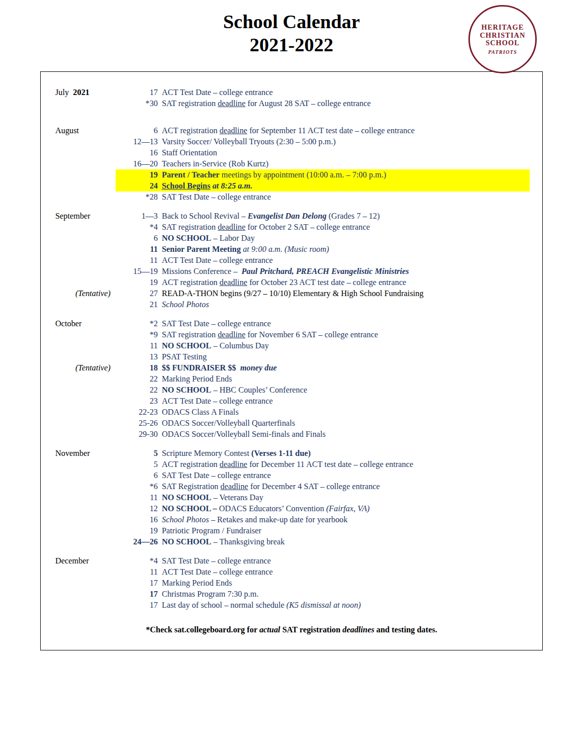School Calendar
2021-2022
HERITAGE
CHRISTIAN
SCHOOL
PATRIOTS
| July 2021 | 17 | ACT Test Date – college entrance |
| | *30 | SAT registration deadline for August 28 SAT – college entrance |
| August | 6 | ACT registration deadline for September 11 ACT test date – college entrance |
| | 12—13 | Varsity Soccer/ Volleyball Tryouts (2:30 – 5:00 p.m.) |
| | 16 | Staff Orientation |
| | 16—20 | Teachers in-Service (Rob Kurtz) |
| | 19 | Parent / Teacher meetings by appointment (10:00 a.m. – 7:00 p.m.) |
| | 24 | School Begins at 8:25 a.m. |
| | *28 | SAT Test Date – college entrance |
| September | 1—3 | Back to School Revival – Evangelist Dan Delong (Grades 7 – 12) |
| | *4 | SAT registration deadline for October 2 SAT – college entrance |
| | 6 | NO SCHOOL – Labor Day |
| | 11 | Senior Parent Meeting at 9:00 a.m. (Music room) |
| | 11 | ACT Test Date – college entrance |
| | 15—19 | Missions Conference – Paul Pritchard, PREACH Evangelistic Ministries |
| | 19 | ACT registration deadline for October 23 ACT test date – college entrance |
| (Tentative) | 27 | READ-A-THON begins (9/27 – 10/10) Elementary & High School Fundraising |
| | 21 | School Photos |
| October | *2 | SAT Test Date – college entrance |
| | *9 | SAT registration deadline for November 6 SAT – college entrance |
| | 11 | NO SCHOOL – Columbus Day |
| | 13 | PSAT Testing |
| (Tentative) | 18 | $$ FUNDRAISER $$ money due |
| | 22 | Marking Period Ends |
| | 22 | NO SCHOOL – HBC Couples’ Conference |
| | 23 | ACT Test Date – college entrance |
| | 22-23 | ODACS Class A Finals |
| | 25-26 | ODACS Soccer/Volleyball Quarterfinals |
| | 29-30 | ODACS Soccer/Volleyball Semi-finals and Finals |
| November | 5 | Scripture Memory Contest (Verses 1-11 due) |
| | 5 | ACT registration deadline for December 11 ACT test date – college entrance |
| | 6 | SAT Test Date – college entrance |
| | *6 | SAT Registration deadline for December 4 SAT – college entrance |
| | 11 | NO SCHOOL – Veterans Day |
| | 12 | NO SCHOOL – ODACS Educators’ Convention (Fairfax, VA) |
| | 16 | School Photos – Retakes and make-up date for yearbook |
| | 19 | Patriotic Program / Fundraiser |
| | 24—26 | NO SCHOOL – Thanksgiving break |
| December | *4 | SAT Test Date – college entrance |
| | 11 | ACT Test Date – college entrance |
| | 17 | Marking Period Ends |
| | 17 | Christmas Program 7:30 p.m. |
| | 17 | Last day of school – normal schedule (K5 dismissal at noon) |
*Check sat.collegeboard.org for actual SAT registration deadlines and testing dates.